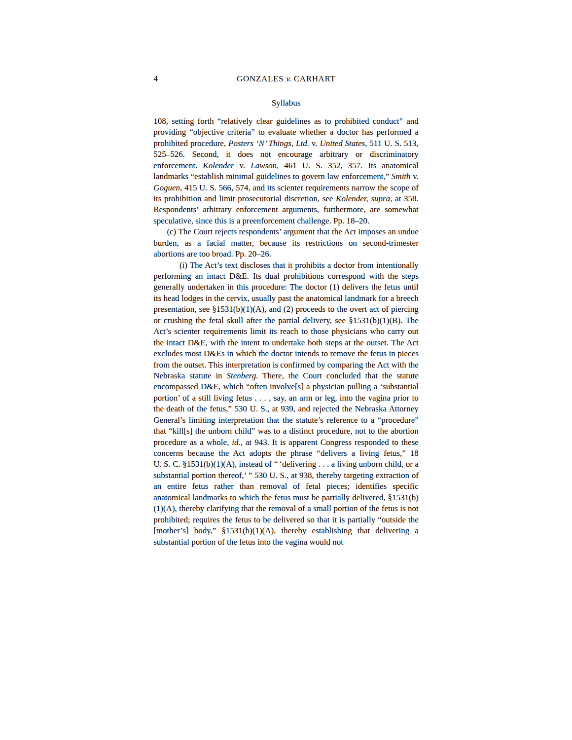4 GONZALES v. CARHART
Syllabus
108, setting forth “relatively clear guidelines as to prohibited conduct” and providing “objective criteria” to evaluate whether a doctor has performed a prohibited procedure, Posters ‘N’ Things, Ltd. v. United States, 511 U. S. 513, 525–526. Second, it does not encourage arbitrary or discriminatory enforcement. Kolender v. Lawson, 461 U. S. 352, 357. Its anatomical landmarks “establish minimal guidelines to govern law enforcement,” Smith v. Goguen, 415 U. S. 566, 574, and its scienter requirements narrow the scope of its prohibition and limit prosecutorial discretion, see Kolender, supra, at 358. Respondents’ arbitrary enforcement arguments, furthermore, are somewhat speculative, since this is a preenforcement challenge. Pp. 18–20.
(c) The Court rejects respondents’ argument that the Act imposes an undue burden, as a facial matter, because its restrictions on second-trimester abortions are too broad. Pp. 20–26.
(i) The Act’s text discloses that it prohibits a doctor from intentionally performing an intact D&E. Its dual prohibitions correspond with the steps generally undertaken in this procedure: The doctor (1) delivers the fetus until its head lodges in the cervix, usually past the anatomical landmark for a breech presentation, see §1531(b)(1)(A), and (2) proceeds to the overt act of piercing or crushing the fetal skull after the partial delivery, see §1531(b)(1)(B). The Act’s scienter requirements limit its reach to those physicians who carry out the intact D&E, with the intent to undertake both steps at the outset. The Act excludes most D&Es in which the doctor intends to remove the fetus in pieces from the outset. This interpretation is confirmed by comparing the Act with the Nebraska statute in Stenberg. There, the Court concluded that the statute encompassed D&E, which “often involve[s] a physician pulling a ‘substantial portion’ of a still living fetus . . . , say, an arm or leg, into the vagina prior to the death of the fetus,” 530 U. S., at 939, and rejected the Nebraska Attorney General’s limiting interpretation that the statute’s reference to a “procedure” that “kill[s] the unborn child” was to a distinct procedure, not to the abortion procedure as a whole, id., at 943. It is apparent Congress responded to these concerns because the Act adopts the phrase “delivers a living fetus,” 18 U. S. C. §1531(b)(1)(A), instead of “ ‘delivering . . . a living unborn child, or a substantial portion thereof,’ ” 530 U. S., at 938, thereby targeting extraction of an entire fetus rather than removal of fetal pieces; identifies specific anatomical landmarks to which the fetus must be partially delivered, §1531(b)(1)(A), thereby clarifying that the removal of a small portion of the fetus is not prohibited; requires the fetus to be delivered so that it is partially “outside the [mother’s] body,” §1531(b)(1)(A), thereby establishing that delivering a substantial portion of the fetus into the vagina would not